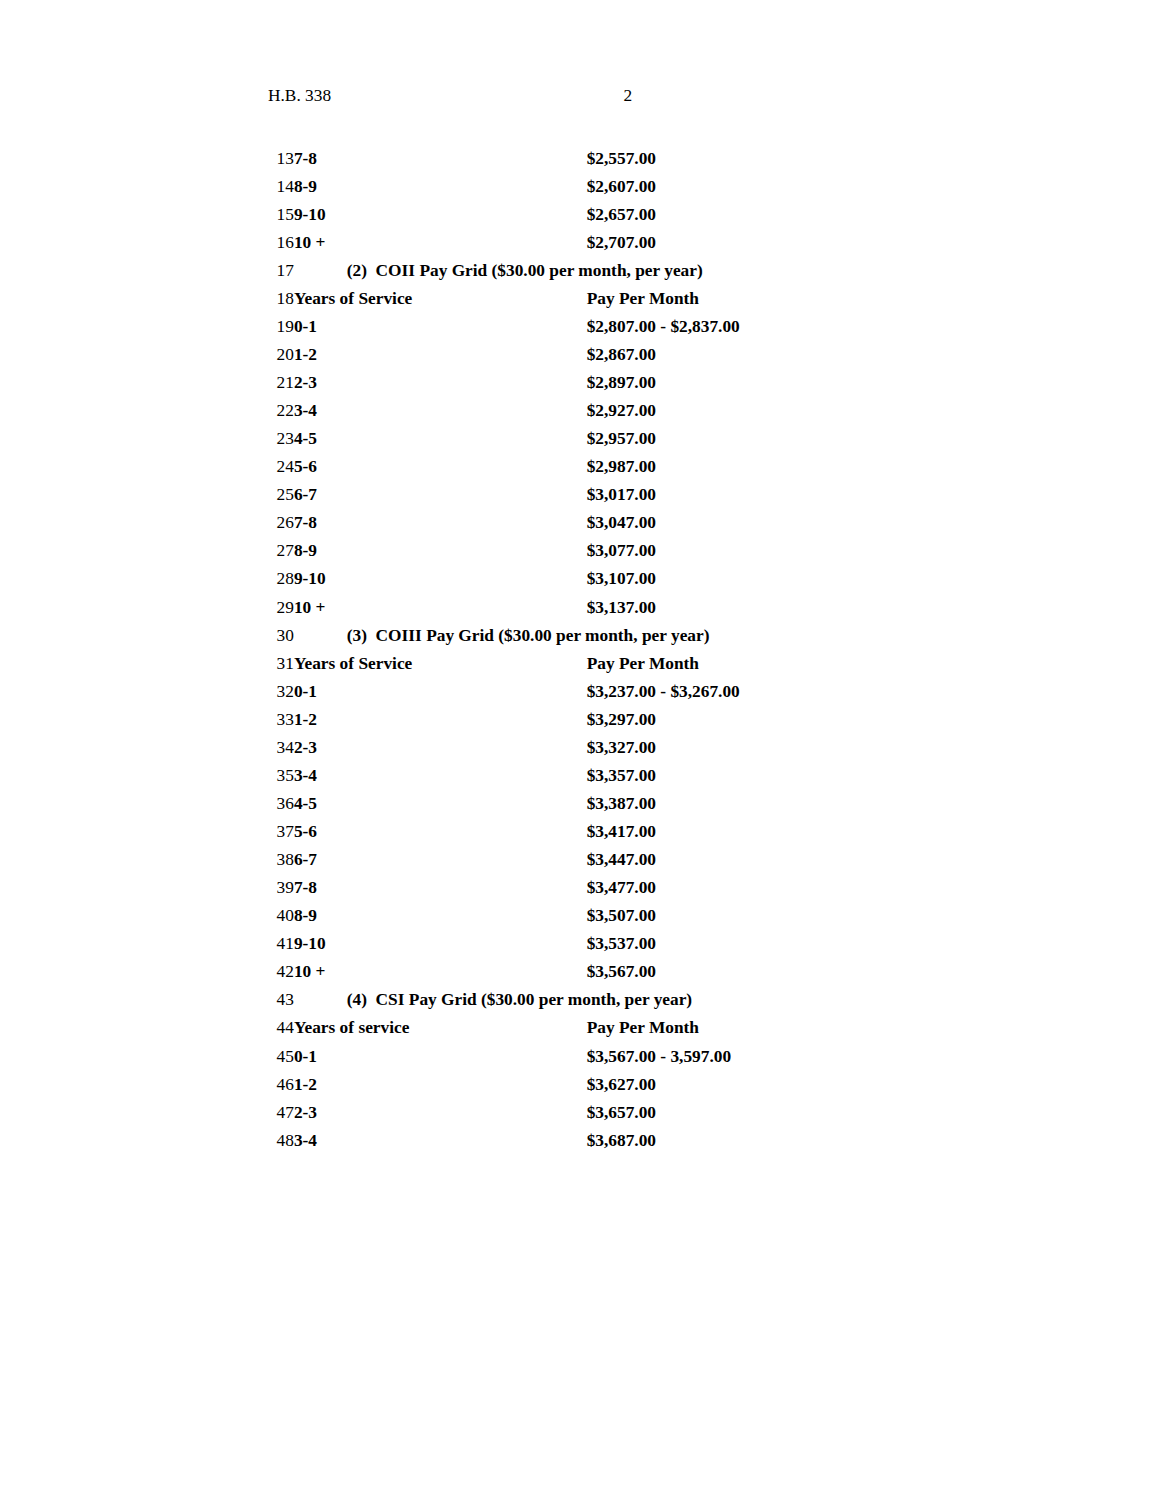H.B. 338 2
| 13 | 7-8 $2,557.00 |
| 14 | 8-9 $2,607.00 |
| 15 | 9-10 $2,657.00 |
| 16 | 10 + $2,707.00 |
| 17 | (2) COII Pay Grid ($30.00 per month, per year) |
| 18 | Years of Service Pay Per Month |
| 19 | 0-1 $2,807.00 - $2,837.00 |
| 20 | 1-2 $2,867.00 |
| 21 | 2-3 $2,897.00 |
| 22 | 3-4 $2,927.00 |
| 23 | 4-5 $2,957.00 |
| 24 | 5-6 $2,987.00 |
| 25 | 6-7 $3,017.00 |
| 26 | 7-8 $3,047.00 |
| 27 | 8-9 $3,077.00 |
| 28 | 9-10 $3,107.00 |
| 29 | 10 + $3,137.00 |
| 30 | (3) COIII Pay Grid ($30.00 per month, per year) |
| 31 | Years of Service Pay Per Month |
| 32 | 0-1 $3,237.00 - $3,267.00 |
| 33 | 1-2 $3,297.00 |
| 34 | 2-3 $3,327.00 |
| 35 | 3-4 $3,357.00 |
| 36 | 4-5 $3,387.00 |
| 37 | 5-6 $3,417.00 |
| 38 | 6-7 $3,447.00 |
| 39 | 7-8 $3,477.00 |
| 40 | 8-9 $3,507.00 |
| 41 | 9-10 $3,537.00 |
| 42 | 10 + $3,567.00 |
| 43 | (4) CSI Pay Grid ($30.00 per month, per year) |
| 44 | Years of service Pay Per Month |
| 45 | 0-1 $3,567.00 - 3,597.00 |
| 46 | 1-2 $3,627.00 |
| 47 | 2-3 $3,657.00 |
| 48 | 3-4 $3,687.00 |